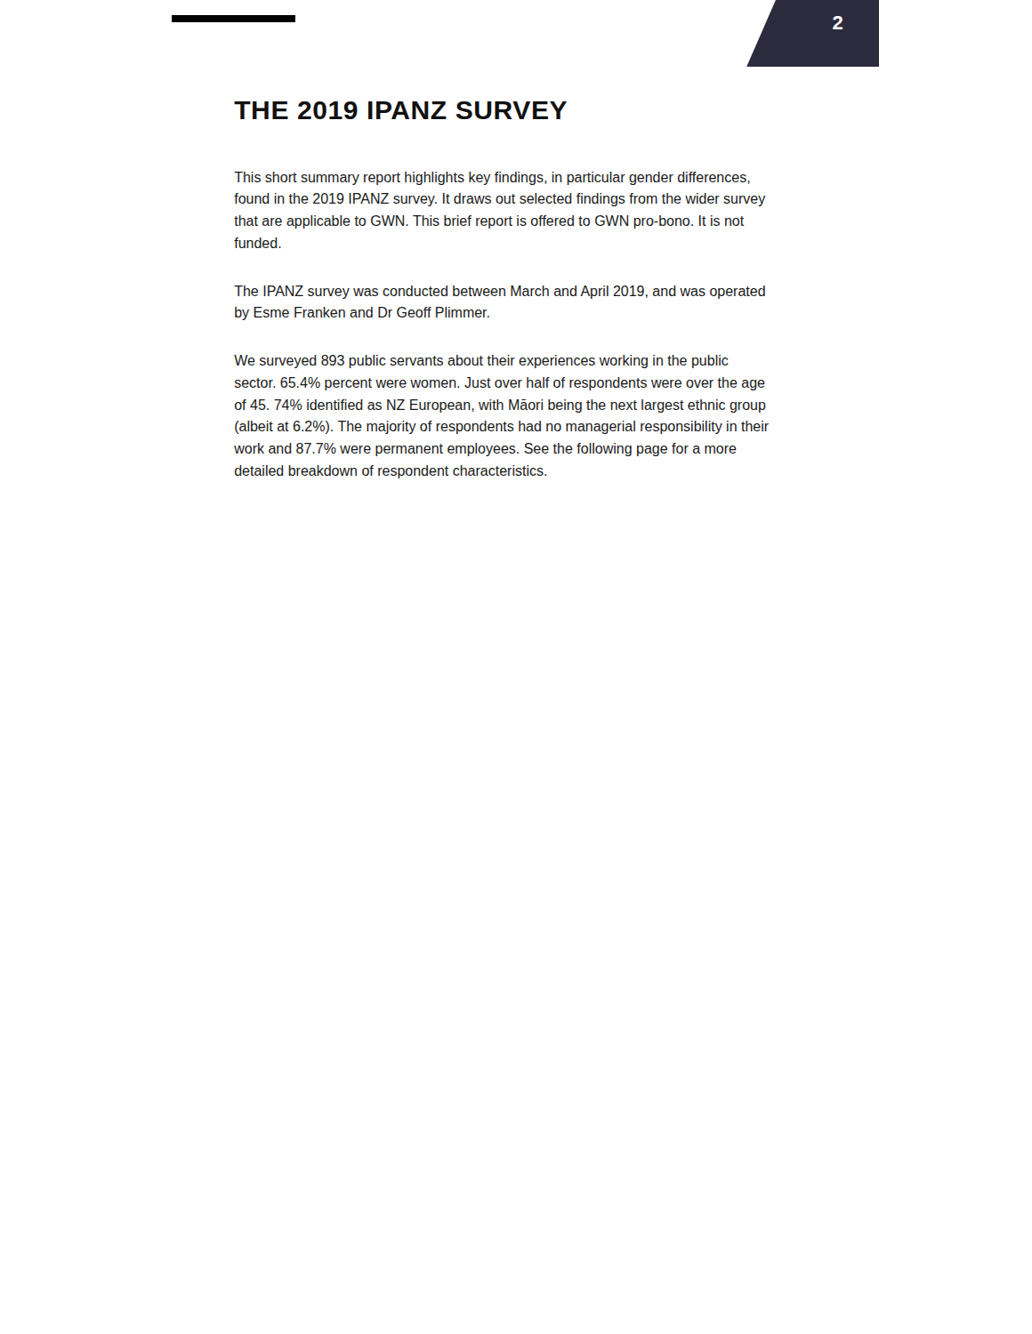2
THE 2019 IPANZ SURVEY
This short summary report highlights key findings, in particular gender differences, found in the 2019 IPANZ survey. It draws out selected findings from the wider survey that are applicable to GWN. This brief report is offered to GWN pro-bono. It is not funded.
The IPANZ survey was conducted between March and April 2019, and was operated by Esme Franken and Dr Geoff Plimmer.
We surveyed 893 public servants about their experiences working in the public sector. 65.4% percent were women. Just over half of respondents were over the age of 45. 74% identified as NZ European, with Māori being the next largest ethnic group (albeit at 6.2%). The majority of respondents had no managerial responsibility in their work and 87.7% were permanent employees. See the following page for a more detailed breakdown of respondent characteristics.